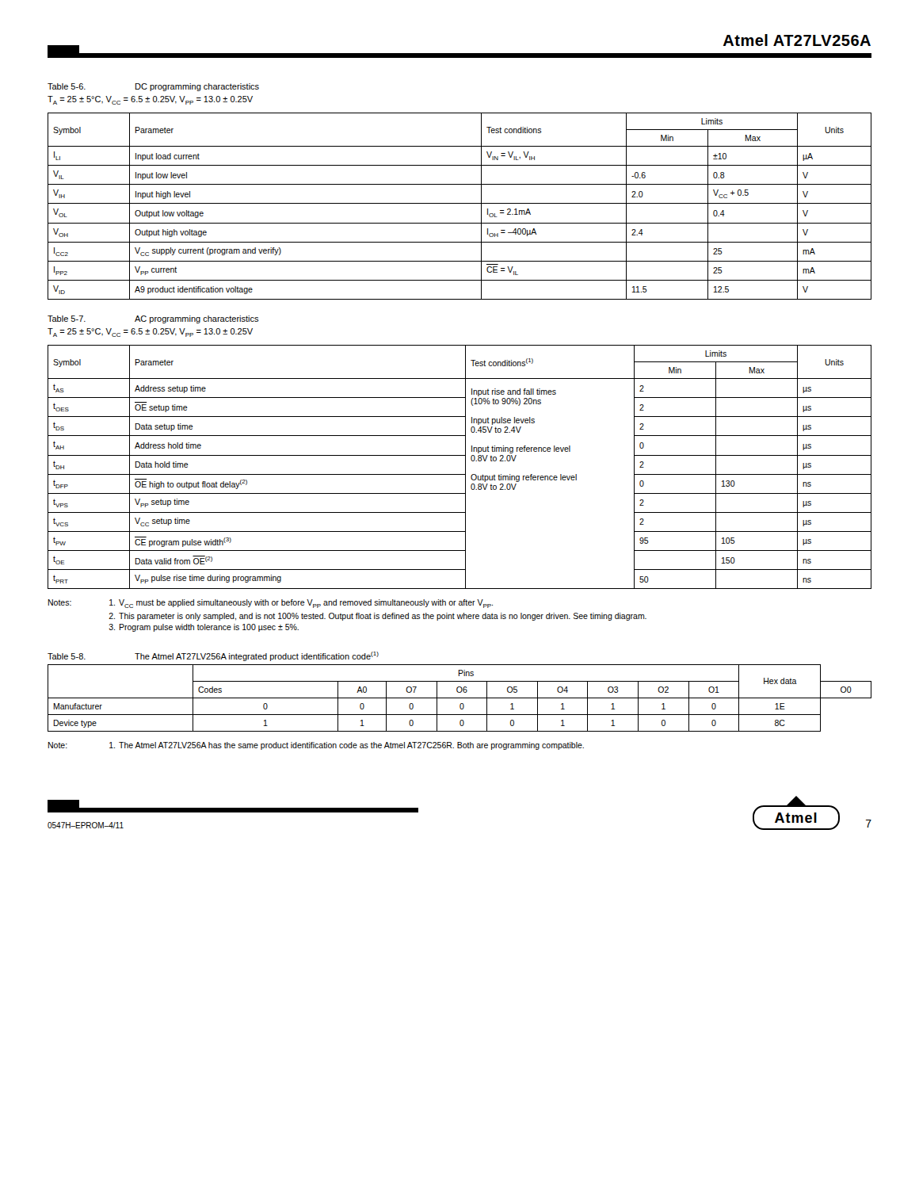Atmel AT27LV256A
Table 5-6. DC programming characteristics
TA = 25 ± 5°C, VCC = 6.5 ± 0.25V, VPP = 13.0 ± 0.25V
| Symbol | Parameter | Test conditions | Limits | Units |
| --- | --- | --- | --- | --- |
| Min | Max |
| I LI | Input load current | V IN = V IL , V IH | | ±10 | µA |
| V IL | Input low level | | -0.6 | 0.8 | V |
| V IH | Input high level | | 2.0 | V CC + 0.5 | V |
| V OL | Output low voltage | I OL = 2.1mA | | 0.4 | V |
| V OH | Output high voltage | I OH = –400µA | 2.4 | | V |
| I CC2 | V CC supply current (program and verify) | | | 25 | mA |
| I PP2 | V PP current | CE = V IL | | 25 | mA |
| V ID | A9 product identification voltage | | 11.5 | 12.5 | V |
Table 5-7. AC programming characteristics
TA = 25 ± 5°C, VCC = 6.5 ± 0.25V, VPP = 13.0 ± 0.25V
| Symbol | Parameter | Test conditions (1) | Limits | Units |
| --- | --- | --- | --- | --- |
| Min | Max |
| t AS | Address setup time | Input rise and fall times (10% to 90%) 20ns Input pulse levels 0.45V to 2.4V Input timing reference level 0.8V to 2.0V Output timing reference level 0.8V to 2.0V | 2 | | µs |
| t OES | OE setup time | 2 | | µs |
| t DS | Data setup time | 2 | | µs |
| t AH | Address hold time | 0 | | µs |
| t DH | Data hold time | 2 | | µs |
| t DFP | OE high to output float delay (2) | 0 | 130 | ns |
| t VPS | V PP setup time | 2 | | µs |
| t VCS | V CC setup time | 2 | | µs |
| t PW | CE program pulse width (3) | 95 | 105 | µs |
| t OE | Data valid from OE (2) | | 150 | ns |
| t PRT | V PP pulse rise time during programming | 50 | | ns |
| Notes: | 1. | V CC must be applied simultaneously with or before V PP and removed simultaneously with or after V PP . |
| | 2. | This parameter is only sampled, and is not 100% tested. Output float is defined as the point where data is no longer driven. See timing diagram. |
| | 3. | Program pulse width tolerance is 100 µsec ± 5%. |
Table 5-8. The Atmel AT27LV256A integrated product identification code(1)
| | Pins | Hex data |
| --- | --- | --- |
| Codes | A0 | O7 | O6 | O5 | O4 | O3 | O2 | O1 | O0 |
| Manufacturer | 0 | 0 | 0 | 0 | 1 | 1 | 1 | 1 | 0 | 1E |
| Device type | 1 | 1 | 0 | 0 | 0 | 1 | 1 | 0 | 0 | 8C |
| Note: | 1. | The Atmel AT27LV256A has the same product identification code as the Atmel AT27C256R. Both are programming compatible. |
0547H–EPROM–4/11
7
Atmel